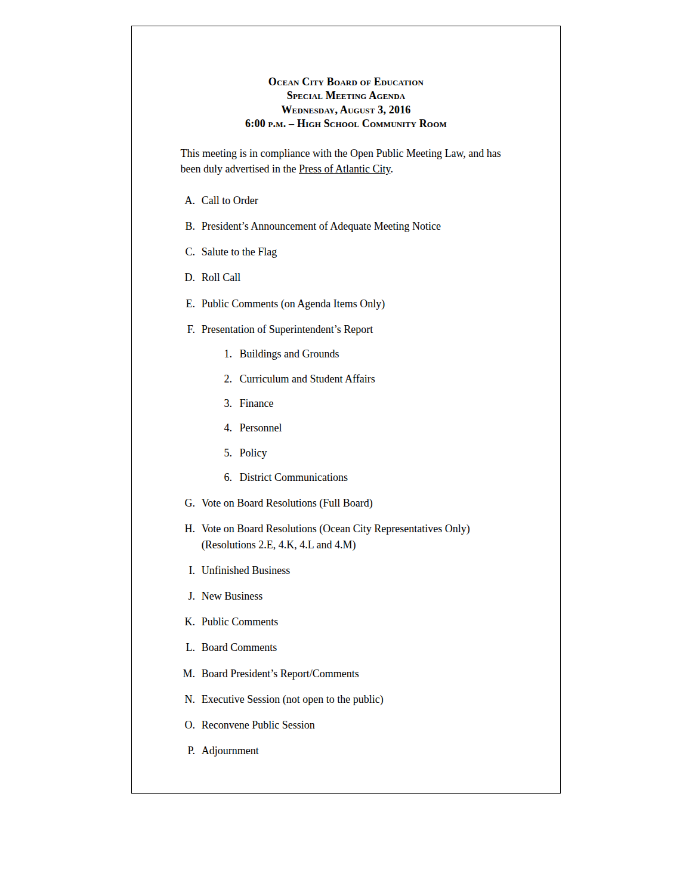Ocean City Board of Education
Special Meeting Agenda
Wednesday, August 3, 2016
6:00 p.m. – High School Community Room
This meeting is in compliance with the Open Public Meeting Law, and has been duly advertised in the Press of Atlantic City.
Call to Order
President’s Announcement of Adequate Meeting Notice
Salute to the Flag
Roll Call
Public Comments (on Agenda Items Only)
Presentation of Superintendent’s Report
Buildings and Grounds
Curriculum and Student Affairs
Finance
Personnel
Policy
District Communications
Vote on Board Resolutions (Full Board)
Vote on Board Resolutions (Ocean City Representatives Only) (Resolutions 2.E, 4.K, 4.L and 4.M)
Unfinished Business
New Business
Public Comments
Board Comments
Board President’s Report/Comments
Executive Session (not open to the public)
Reconvene Public Session
Adjournment